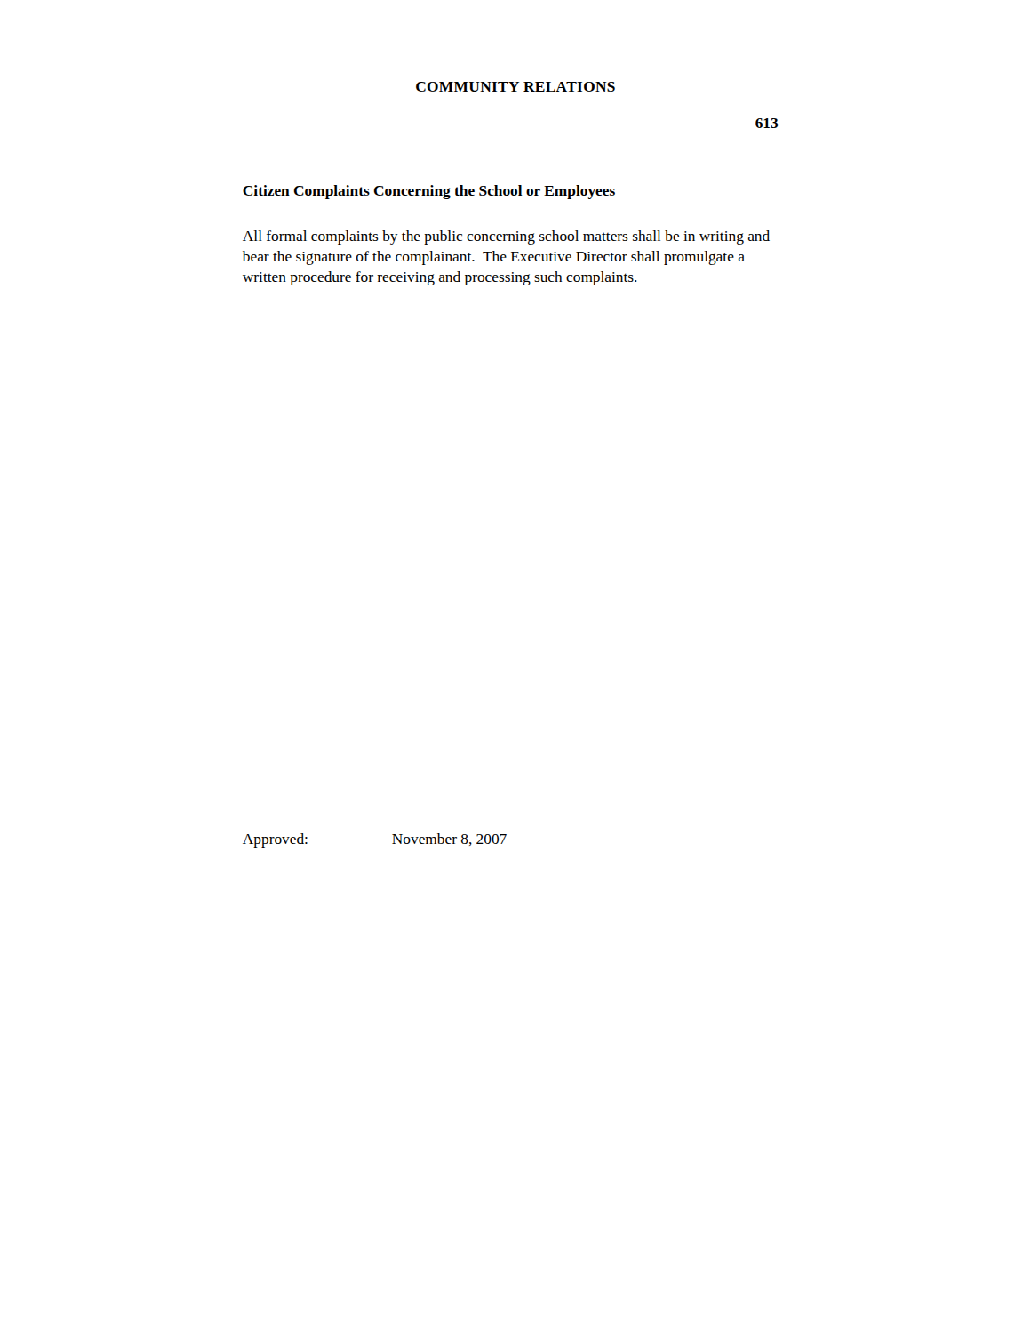COMMUNITY RELATIONS
613
Citizen Complaints Concerning the School or Employees
All formal complaints by the public concerning school matters shall be in writing and bear the signature of the complainant. The Executive Director shall promulgate a written procedure for receiving and processing such complaints.
Approved: November 8, 2007